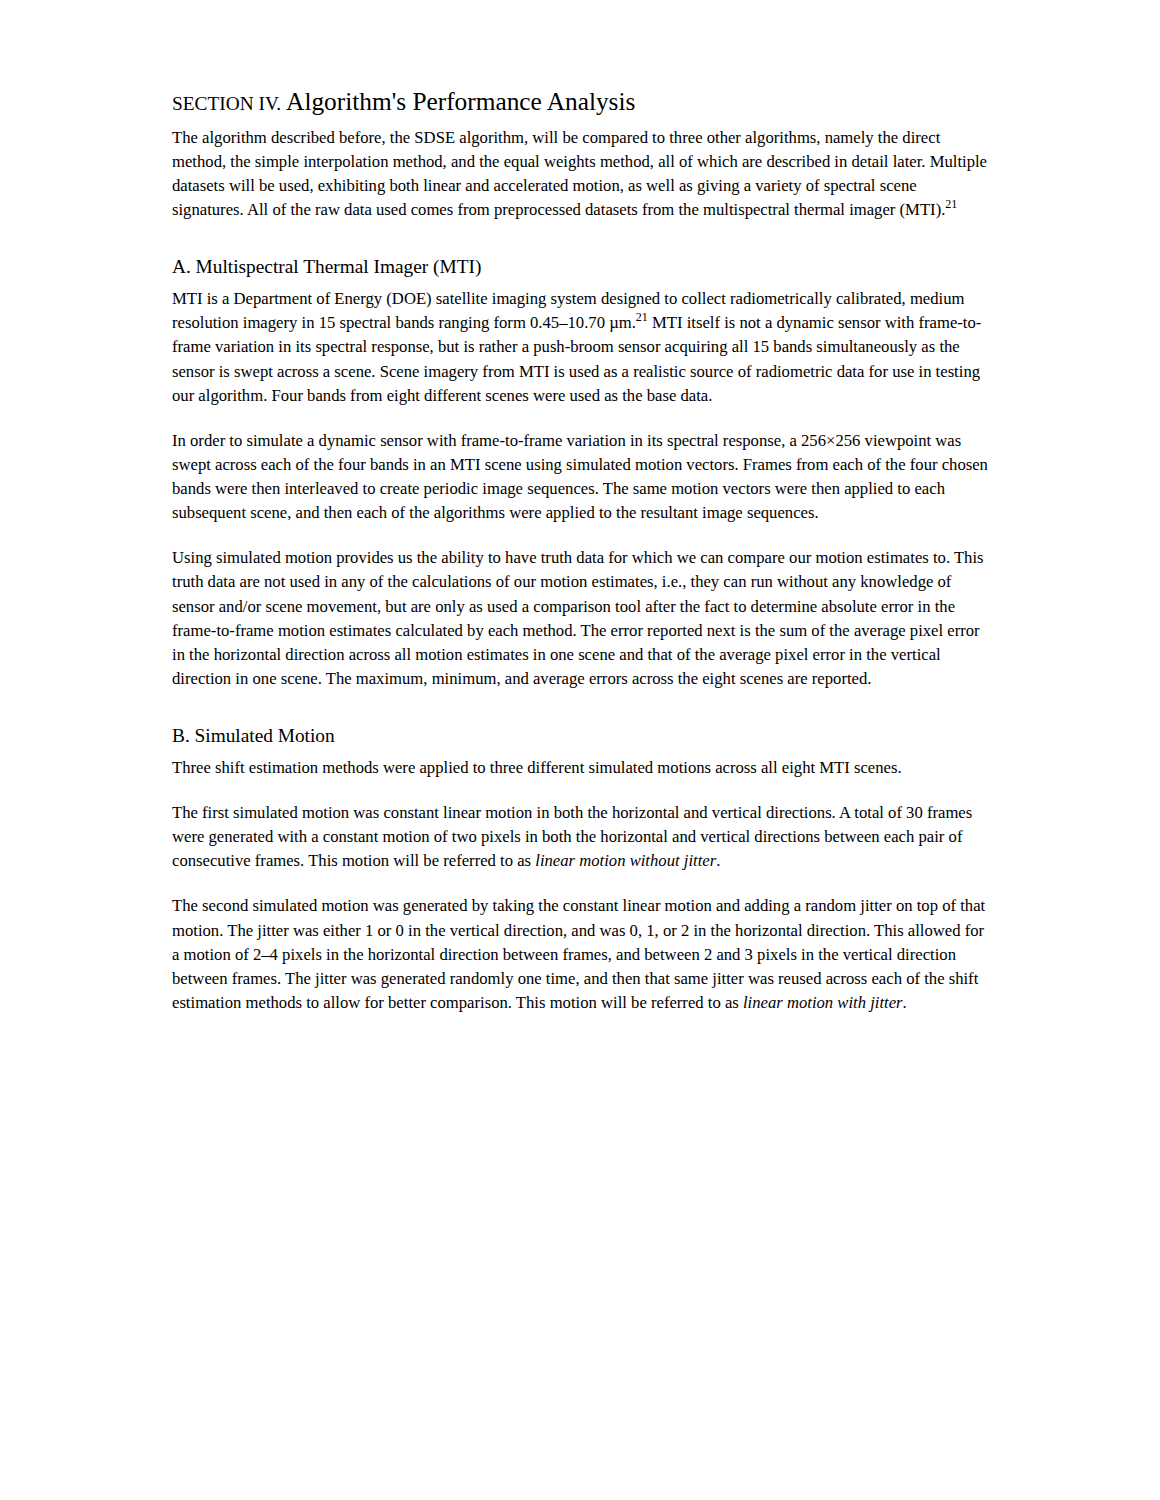SECTION IV. Algorithm's Performance Analysis
The algorithm described before, the SDSE algorithm, will be compared to three other algorithms, namely the direct method, the simple interpolation method, and the equal weights method, all of which are described in detail later. Multiple datasets will be used, exhibiting both linear and accelerated motion, as well as giving a variety of spectral scene signatures. All of the raw data used comes from preprocessed datasets from the multispectral thermal imager (MTI).21
A. Multispectral Thermal Imager (MTI)
MTI is a Department of Energy (DOE) satellite imaging system designed to collect radiometrically calibrated, medium resolution imagery in 15 spectral bands ranging form 0.45–10.70 µm.21 MTI itself is not a dynamic sensor with frame-to-frame variation in its spectral response, but is rather a push-broom sensor acquiring all 15 bands simultaneously as the sensor is swept across a scene. Scene imagery from MTI is used as a realistic source of radiometric data for use in testing our algorithm. Four bands from eight different scenes were used as the base data.
In order to simulate a dynamic sensor with frame-to-frame variation in its spectral response, a 256×256 viewpoint was swept across each of the four bands in an MTI scene using simulated motion vectors. Frames from each of the four chosen bands were then interleaved to create periodic image sequences. The same motion vectors were then applied to each subsequent scene, and then each of the algorithms were applied to the resultant image sequences.
Using simulated motion provides us the ability to have truth data for which we can compare our motion estimates to. This truth data are not used in any of the calculations of our motion estimates, i.e., they can run without any knowledge of sensor and/or scene movement, but are only as used a comparison tool after the fact to determine absolute error in the frame-to-frame motion estimates calculated by each method. The error reported next is the sum of the average pixel error in the horizontal direction across all motion estimates in one scene and that of the average pixel error in the vertical direction in one scene. The maximum, minimum, and average errors across the eight scenes are reported.
B. Simulated Motion
Three shift estimation methods were applied to three different simulated motions across all eight MTI scenes.
The first simulated motion was constant linear motion in both the horizontal and vertical directions. A total of 30 frames were generated with a constant motion of two pixels in both the horizontal and vertical directions between each pair of consecutive frames. This motion will be referred to as linear motion without jitter.
The second simulated motion was generated by taking the constant linear motion and adding a random jitter on top of that motion. The jitter was either 1 or 0 in the vertical direction, and was 0, 1, or 2 in the horizontal direction. This allowed for a motion of 2–4 pixels in the horizontal direction between frames, and between 2 and 3 pixels in the vertical direction between frames. The jitter was generated randomly one time, and then that same jitter was reused across each of the shift estimation methods to allow for better comparison. This motion will be referred to as linear motion with jitter.